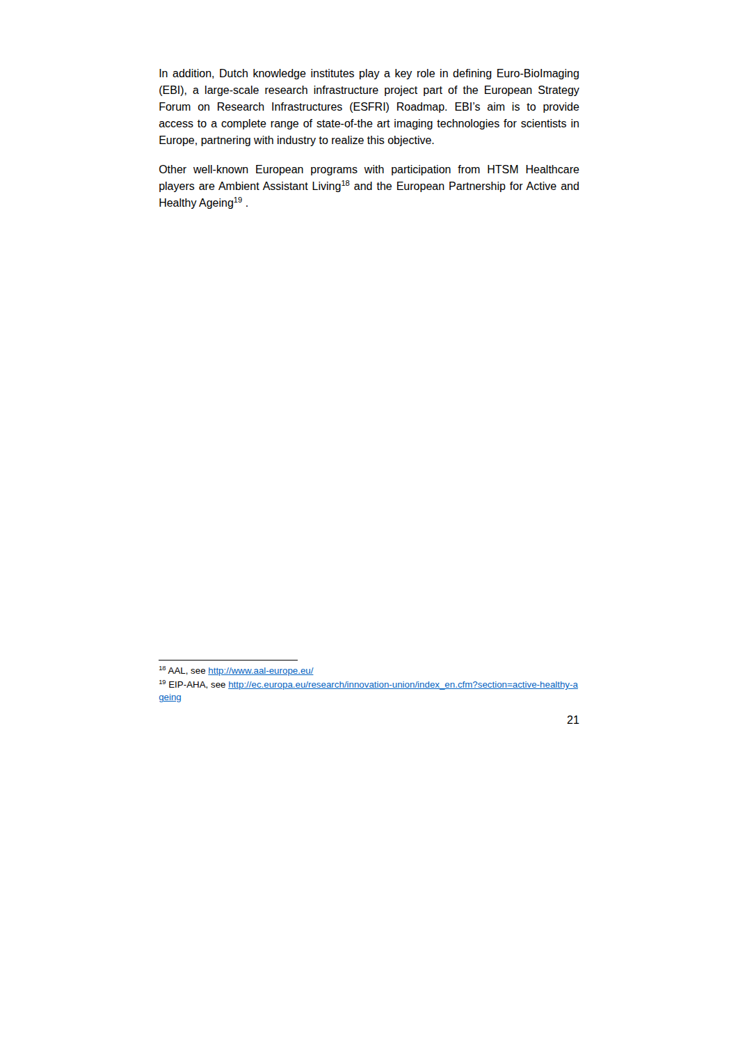In addition, Dutch knowledge institutes play a key role in defining Euro-BioImaging (EBI), a large-scale research infrastructure project part of the European Strategy Forum on Research Infrastructures (ESFRI) Roadmap. EBI’s aim is to provide access to a complete range of state-of-the art imaging technologies for scientists in Europe, partnering with industry to realize this objective.
Other well-known European programs with participation from HTSM Healthcare players are Ambient Assistant Living18 and the European Partnership for Active and Healthy Ageing19 .
18 AAL, see http://www.aal-europe.eu/
19 EIP-AHA, see http://ec.europa.eu/research/innovation-union/index_en.cfm?section=active-healthy-ageing
21